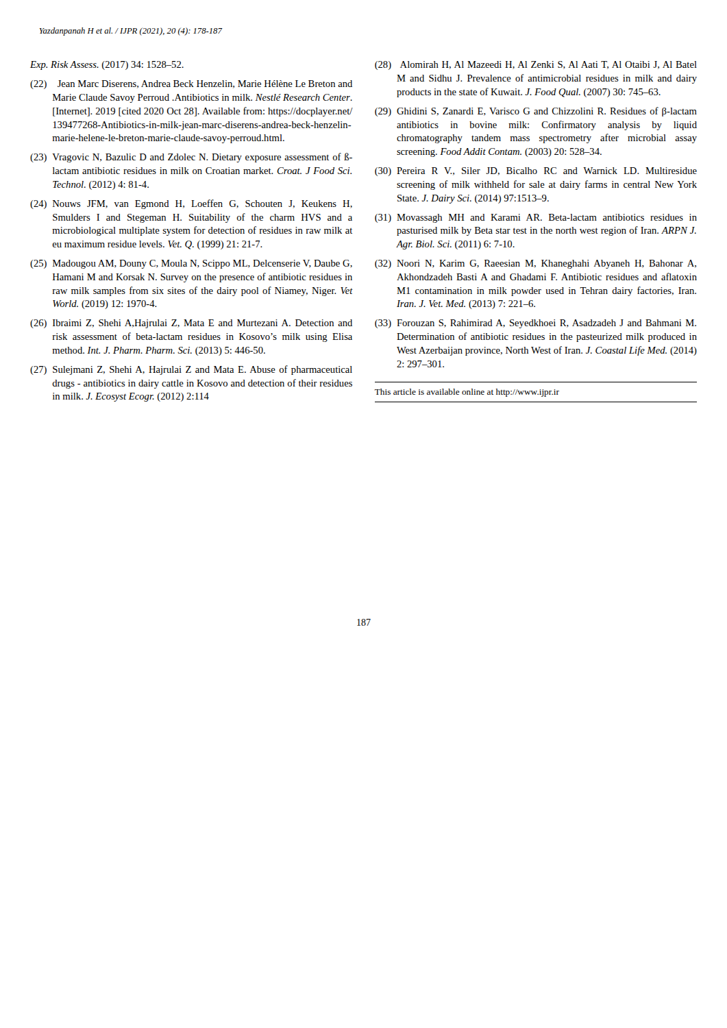Yazdanpanah H et al. / IJPR (2021), 20 (4): 178-187
Exp. Risk Assess. (2017) 34: 1528–52.
(22) Jean Marc Diserens, Andrea Beck Henzelin, Marie Hélène Le Breton and Marie Claude Savoy Perroud .Antibiotics in milk. Nestlé Research Center.[Internet]. 2019 [cited 2020 Oct 28]. Available from: https://docplayer.net/139477268-Antibiotics-in-milk-jean-marc-diserens-andrea-beck-henzelin-marie-helene-le-breton-marie-claude-savoy-perroud.html.
(23) Vragovic N, Bazulic D and Zdolec N. Dietary exposure assessment of ß-lactam antibiotic residues in milk on Croatian market. Croat. J Food Sci. Technol. (2012) 4: 81-4.
(24) Nouws JFM, van Egmond H, Loeffen G, Schouten J, Keukens H, Smulders I and Stegeman H. Suitability of the charm HVS and a microbiological multiplate system for detection of residues in raw milk at eu maximum residue levels. Vet. Q. (1999) 21: 21-7.
(25) Madougou AM, Douny C, Moula N, Scippo ML, Delcenserie V, Daube G, Hamani M and Korsak N. Survey on the presence of antibiotic residues in raw milk samples from six sites of the dairy pool of Niamey, Niger. Vet World. (2019) 12: 1970-4.
(26) Ibraimi Z, Shehi A,Hajrulai Z, Mata E and Murtezani A. Detection and risk assessment of beta-lactam residues in Kosovo’s milk using Elisa method. Int. J. Pharm. Pharm. Sci. (2013) 5: 446-50.
(27) Sulejmani Z, Shehi A, Hajrulai Z and Mata E. Abuse of pharmaceutical drugs - antibiotics in dairy cattle in Kosovo and detection of their residues in milk. J. Ecosyst Ecogr. (2012) 2:114
(28) Alomirah H, Al Mazeedi H, Al Zenki S, Al Aati T, Al Otaibi J, Al Batel M and Sidhu J. Prevalence of antimicrobial residues in milk and dairy products in the state of Kuwait. J. Food Qual. (2007) 30: 745–63.
(29) Ghidini S, Zanardi E, Varisco G and Chizzolini R. Residues of β-lactam antibiotics in bovine milk: Confirmatory analysis by liquid chromatography tandem mass spectrometry after microbial assay screening. Food Addit Contam. (2003) 20: 528–34.
(30) Pereira R V., Siler JD, Bicalho RC and Warnick LD. Multiresidue screening of milk withheld for sale at dairy farms in central New York State. J. Dairy Sci. (2014) 97:1513–9.
(31) Movassagh MH and Karami AR. Beta-lactam antibiotics residues in pasturised milk by Beta star test in the north west region of Iran. ARPN J. Agr. Biol. Sci. (2011) 6: 7-10.
(32) Noori N, Karim G, Raeesian M, Khaneghahi Abyaneh H, Bahonar A, Akhondzadeh Basti A and Ghadami F. Antibiotic residues and aflatoxin M1 contamination in milk powder used in Tehran dairy factories, Iran. Iran. J. Vet. Med. (2013) 7: 221–6.
(33) Forouzan S, Rahimirad A, Seyedkhoei R, Asadzadeh J and Bahmani M. Determination of antibiotic residues in the pasteurized milk produced in West Azerbaijan province, North West of Iran. J. Coastal Life Med. (2014) 2: 297–301.
This article is available online at http://www.ijpr.ir
187